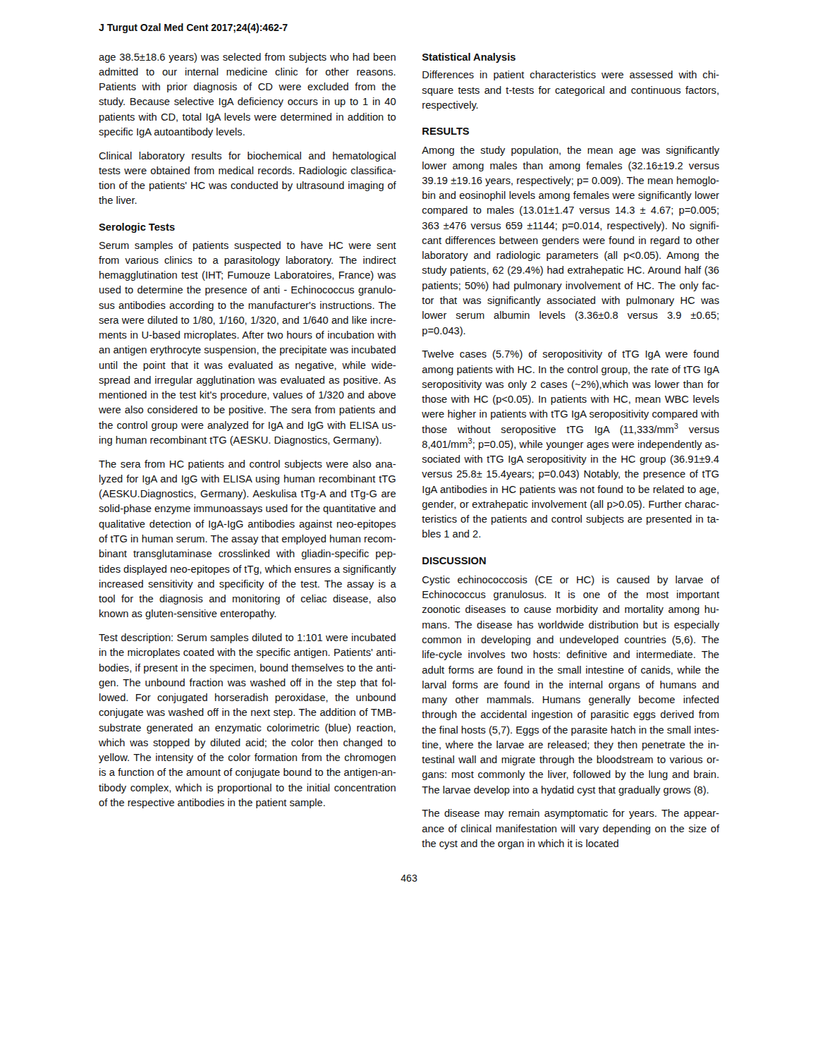J Turgut Ozal Med Cent 2017;24(4):462-7
age 38.5±18.6 years) was selected from subjects who had been admitted to our internal medicine clinic for other reasons. Patients with prior diagnosis of CD were excluded from the study. Because selective IgA deficiency occurs in up to 1 in 40 patients with CD, total IgA levels were determined in addition to specific IgA autoantibody levels.
Clinical laboratory results for biochemical and hematological tests were obtained from medical records. Radiologic classification of the patients' HC was conducted by ultrasound imaging of the liver.
Serologic Tests
Serum samples of patients suspected to have HC were sent from various clinics to a parasitology laboratory. The indirect hemagglutination test (IHT; Fumouze Laboratoires, France) was used to determine the presence of anti - Echinococcus granulosus antibodies according to the manufacturer's instructions. The sera were diluted to 1/80, 1/160, 1/320, and 1/640 and like increments in U-based microplates. After two hours of incubation with an antigen erythrocyte suspension, the precipitate was incubated until the point that it was evaluated as negative, while widespread and irregular agglutination was evaluated as positive. As mentioned in the test kit's procedure, values of 1/320 and above were also considered to be positive. The sera from patients and the control group were analyzed for IgA and IgG with ELISA using human recombinant tTG (AESKU. Diagnostics, Germany).
The sera from HC patients and control subjects were also analyzed for IgA and IgG with ELISA using human recombinant tTG (AESKU.Diagnostics, Germany). Aeskulisa tTg-A and tTg-G are solid-phase enzyme immunoassays used for the quantitative and qualitative detection of IgA-IgG antibodies against neo-epitopes of tTG in human serum. The assay that employed human recombinant transglutaminase crosslinked with gliadin-specific peptides displayed neo-epitopes of tTg, which ensures a significantly increased sensitivity and specificity of the test. The assay is a tool for the diagnosis and monitoring of celiac disease, also known as gluten-sensitive enteropathy.
Test description: Serum samples diluted to 1:101 were incubated in the microplates coated with the specific antigen. Patients' antibodies, if present in the specimen, bound themselves to the antigen. The unbound fraction was washed off in the step that followed. For conjugated horseradish peroxidase, the unbound conjugate was washed off in the next step. The addition of TMB-substrate generated an enzymatic colorimetric (blue) reaction, which was stopped by diluted acid; the color then changed to yellow. The intensity of the color formation from the chromogen is a function of the amount of conjugate bound to the antigen-antibody complex, which is proportional to the initial concentration of the respective antibodies in the patient sample.
Statistical Analysis
Differences in patient characteristics were assessed with chi-square tests and t-tests for categorical and continuous factors, respectively.
RESULTS
Among the study population, the mean age was significantly lower among males than among females (32.16±19.2 versus 39.19 ±19.16 years, respectively; p= 0.009). The mean hemoglobin and eosinophil levels among females were significantly lower compared to males (13.01±1.47 versus 14.3 ± 4.67; p=0.005; 363 ±476 versus 659 ±1144; p=0.014, respectively). No significant differences between genders were found in regard to other laboratory and radiologic parameters (all p<0.05). Among the study patients, 62 (29.4%) had extrahepatic HC. Around half (36 patients; 50%) had pulmonary involvement of HC. The only factor that was significantly associated with pulmonary HC was lower serum albumin levels (3.36±0.8 versus 3.9 ±0.65; p=0.043).
Twelve cases (5.7%) of seropositivity of tTG IgA were found among patients with HC. In the control group, the rate of tTG IgA seropositivity was only 2 cases (~2%),which was lower than for those with HC (p<0.05). In patients with HC, mean WBC levels were higher in patients with tTG IgA seropositivity compared with those without seropositive tTG IgA (11,333/mm3 versus 8,401/mm3; p=0.05), while younger ages were independently associated with tTG IgA seropositivity in the HC group (36.91±9.4 versus 25.8± 15.4years; p=0.043) Notably, the presence of tTG IgA antibodies in HC patients was not found to be related to age, gender, or extrahepatic involvement (all p>0.05). Further characteristics of the patients and control subjects are presented in tables 1 and 2.
DISCUSSION
Cystic echinococcosis (CE or HC) is caused by larvae of Echinococcus granulosus. It is one of the most important zoonotic diseases to cause morbidity and mortality among humans. The disease has worldwide distribution but is especially common in developing and undeveloped countries (5,6). The life-cycle involves two hosts: definitive and intermediate. The adult forms are found in the small intestine of canids, while the larval forms are found in the internal organs of humans and many other mammals. Humans generally become infected through the accidental ingestion of parasitic eggs derived from the final hosts (5,7). Eggs of the parasite hatch in the small intestine, where the larvae are released; they then penetrate the intestinal wall and migrate through the bloodstream to various organs: most commonly the liver, followed by the lung and brain. The larvae develop into a hydatid cyst that gradually grows (8).
The disease may remain asymptomatic for years. The appearance of clinical manifestation will vary depending on the size of the cyst and the organ in which it is located
463